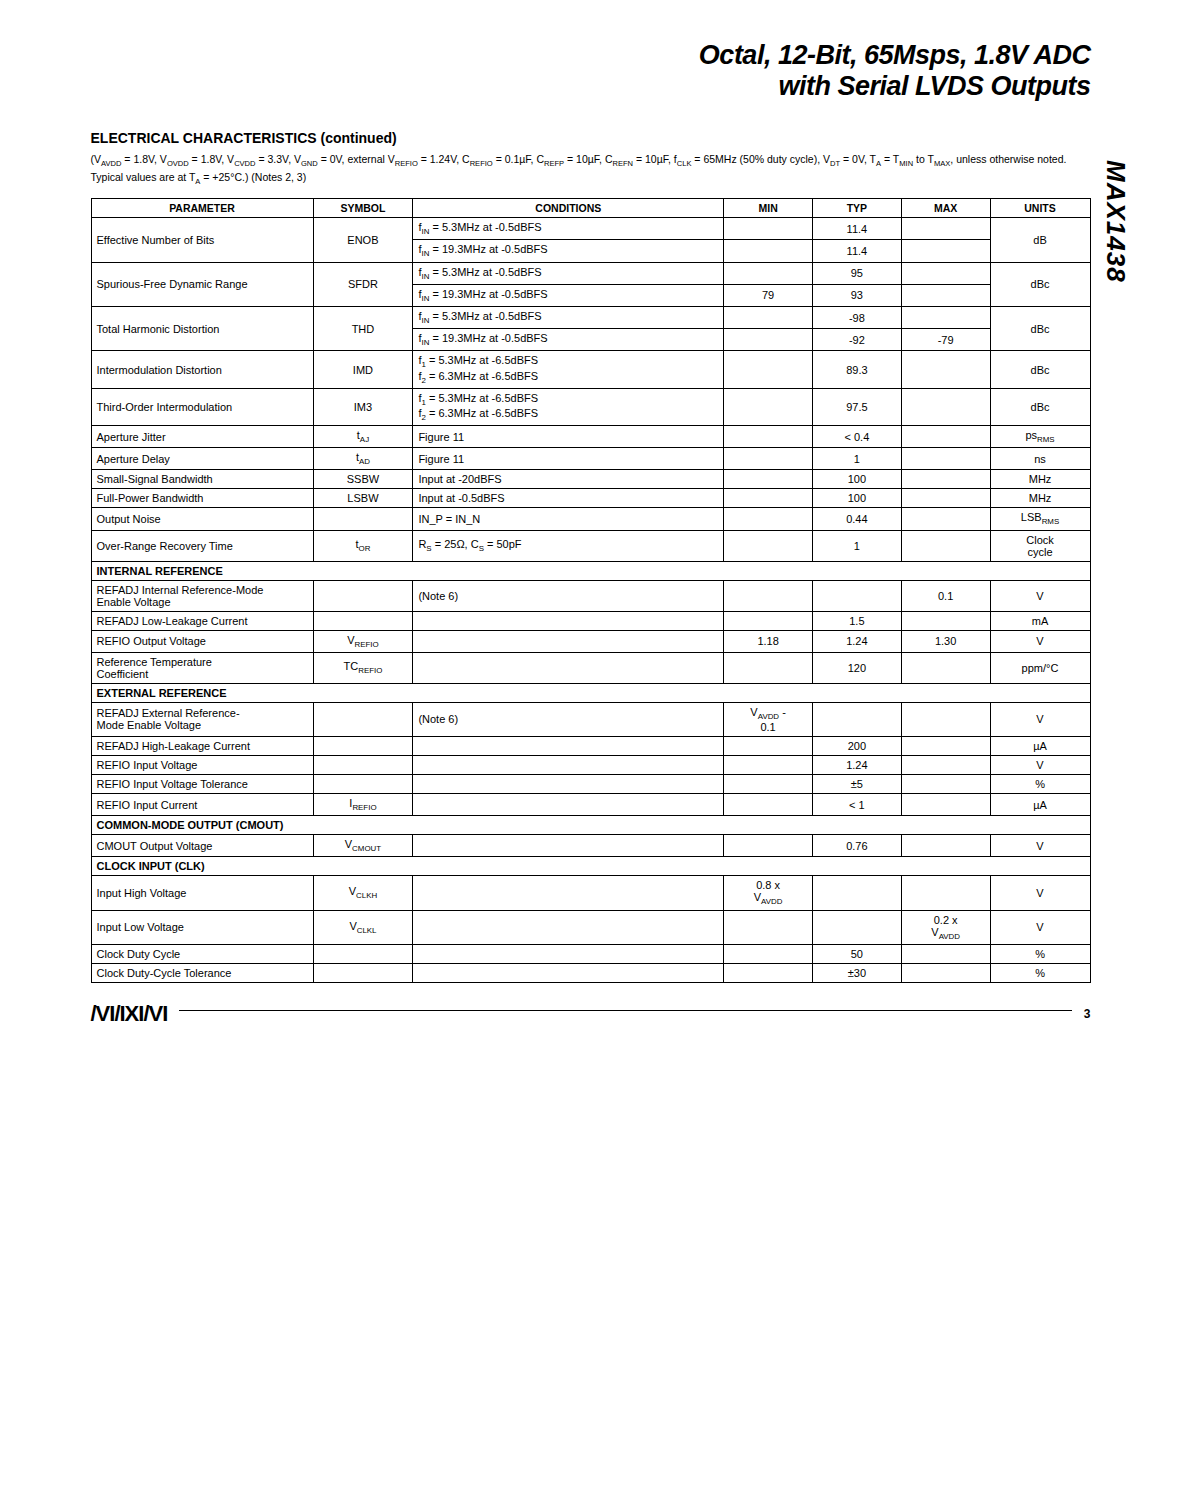MAX1438
Octal, 12-Bit, 65Msps, 1.8V ADC
with Serial LVDS Outputs
ELECTRICAL CHARACTERISTICS (continued)
(VAVDD = 1.8V, VOVDD = 1.8V, VCVDD = 3.3V, VGND = 0V, external VREFIO = 1.24V, CREFIO = 0.1µF, CREFP = 10µF, CREFN = 10µF, fCLK = 65MHz (50% duty cycle), VDT = 0V, TA = TMIN to TMAX, unless otherwise noted. Typical values are at TA = +25°C.) (Notes 2, 3)
| PARAMETER | SYMBOL | CONDITIONS | MIN | TYP | MAX | UNITS |
| --- | --- | --- | --- | --- | --- | --- |
| Effective Number of Bits | ENOB | f IN = 5.3MHz at -0.5dBFS | | 11.4 | | dB |
| f IN = 19.3MHz at -0.5dBFS | | 11.4 | |
| Spurious-Free Dynamic Range | SFDR | f IN = 5.3MHz at -0.5dBFS | | 95 | | dBc |
| f IN = 19.3MHz at -0.5dBFS | 79 | 93 | |
| Total Harmonic Distortion | THD | f IN = 5.3MHz at -0.5dBFS | | -98 | | dBc |
| f IN = 19.3MHz at -0.5dBFS | | -92 | -79 |
| Intermodulation Distortion | IMD | f 1 = 5.3MHz at -6.5dBFS f 2 = 6.3MHz at -6.5dBFS | | 89.3 | | dBc |
| Third-Order Intermodulation | IM3 | f 1 = 5.3MHz at -6.5dBFS f 2 = 6.3MHz at -6.5dBFS | | 97.5 | | dBc |
| Aperture Jitter | t AJ | Figure 11 | | < 0.4 | | ps RMS |
| Aperture Delay | t AD | Figure 11 | | 1 | | ns |
| Small-Signal Bandwidth | SSBW | Input at -20dBFS | | 100 | | MHz |
| Full-Power Bandwidth | LSBW | Input at -0.5dBFS | | 100 | | MHz |
| Output Noise | | IN_P = IN_N | | 0.44 | | LSB RMS |
| Over-Range Recovery Time | t OR | R S = 25Ω, C S = 50pF | | 1 | | Clock cycle |
| INTERNAL REFERENCE |
| REFADJ Internal Reference-Mode Enable Voltage | | (Note 6) | | | 0.1 | V |
| REFADJ Low-Leakage Current | | | | 1.5 | | mA |
| REFIO Output Voltage | V REFIO | | 1.18 | 1.24 | 1.30 | V |
| Reference Temperature Coefficient | TC REFIO | | | 120 | | ppm/°C |
| EXTERNAL REFERENCE |
| REFADJ External Reference- Mode Enable Voltage | | (Note 6) | V AVDD - 0.1 | | | V |
| REFADJ High-Leakage Current | | | | 200 | | µA |
| REFIO Input Voltage | | | | 1.24 | | V |
| REFIO Input Voltage Tolerance | | | | ±5 | | % |
| REFIO Input Current | I REFIO | | | < 1 | | µA |
| COMMON-MODE OUTPUT (CMOUT) |
| CMOUT Output Voltage | V CMOUT | | | 0.76 | | V |
| CLOCK INPUT (CLK) |
| Input High Voltage | V CLKH | | 0.8 x V AVDD | | | V |
| Input Low Voltage | V CLKL | | | | 0.2 x V AVDD | V |
| Clock Duty Cycle | | | | 50 | | % |
| Clock Duty-Cycle Tolerance | | | | ±30 | | % |
/VI/IXI/VI
3